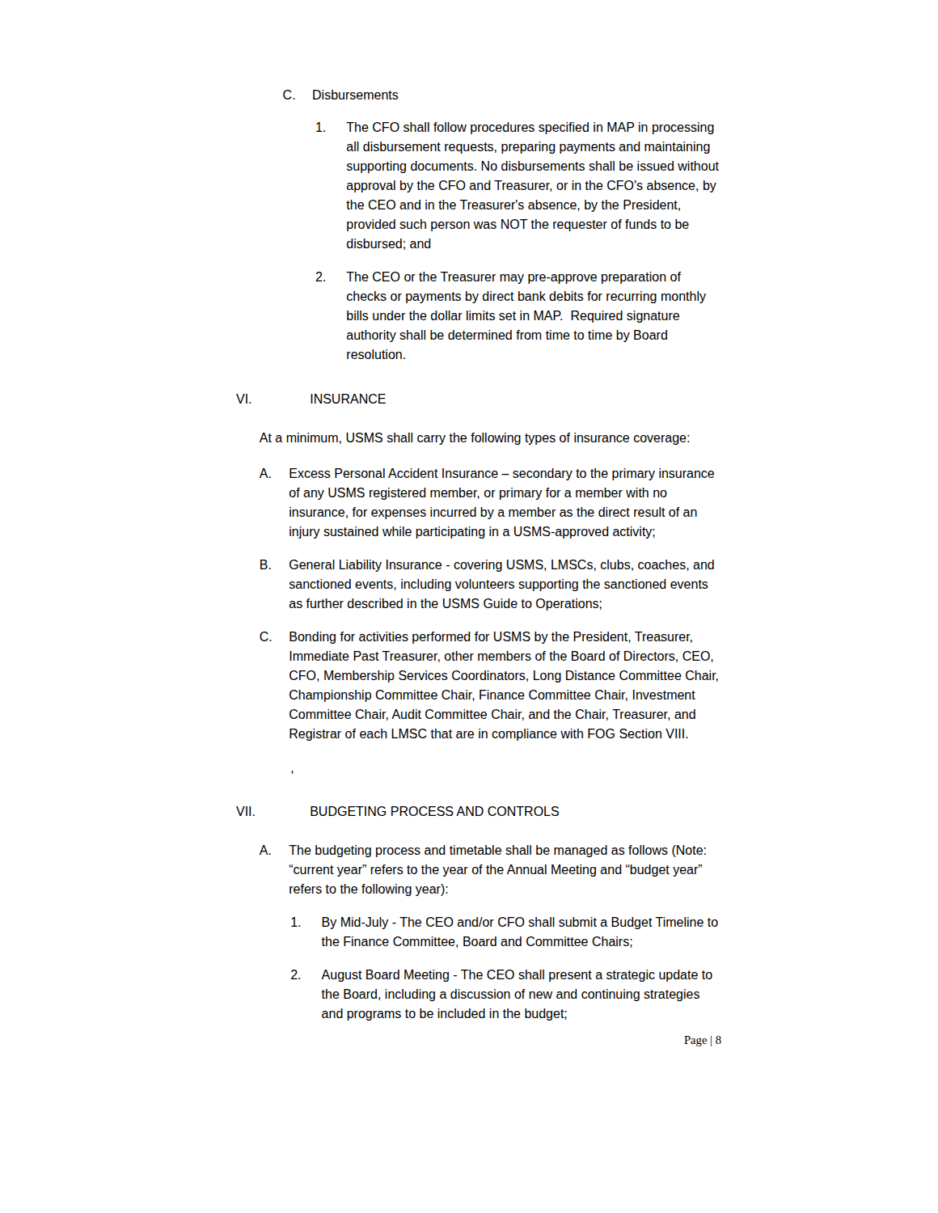C.
Disbursements
1.
The CFO shall follow procedures specified in MAP in processing all disbursement requests, preparing payments and maintaining supporting documents. No disbursements shall be issued without approval by the CFO and Treasurer, or in the CFO's absence, by the CEO and in the Treasurer's absence, by the President, provided such person was NOT the requester of funds to be disbursed; and
2.
The CEO or the Treasurer may pre-approve preparation of checks or payments by direct bank debits for recurring monthly bills under the dollar limits set in MAP. Required signature authority shall be determined from time to time by Board resolution.
VI.
INSURANCE
At a minimum, USMS shall carry the following types of insurance coverage:
A.
Excess Personal Accident Insurance – secondary to the primary insurance of any USMS registered member, or primary for a member with no insurance, for expenses incurred by a member as the direct result of an injury sustained while participating in a USMS-approved activity;
B.
General Liability Insurance - covering USMS, LMSCs, clubs, coaches, and sanctioned events, including volunteers supporting the sanctioned events as further described in the USMS Guide to Operations;
C.
Bonding for activities performed for USMS by the President, Treasurer, Immediate Past Treasurer, other members of the Board of Directors, CEO, CFO, Membership Services Coordinators, Long Distance Committee Chair, Championship Committee Chair, Finance Committee Chair, Investment Committee Chair, Audit Committee Chair, and the Chair, Treasurer, and Registrar of each LMSC that are in compliance with FOG Section VIII.
,
VII.
BUDGETING PROCESS AND CONTROLS
A.
The budgeting process and timetable shall be managed as follows (Note: “current year” refers to the year of the Annual Meeting and “budget year” refers to the following year):
1.
By Mid-July - The CEO and/or CFO shall submit a Budget Timeline to the Finance Committee, Board and Committee Chairs;
2.
August Board Meeting - The CEO shall present a strategic update to the Board, including a discussion of new and continuing strategies and programs to be included in the budget;
Page | 8